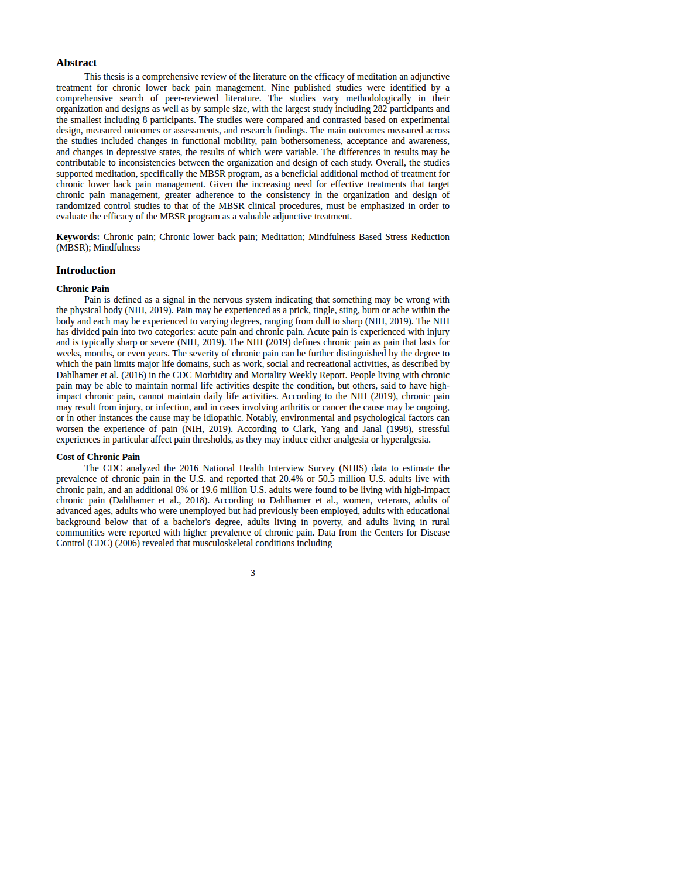Abstract
This thesis is a comprehensive review of the literature on the efficacy of meditation an adjunctive treatment for chronic lower back pain management. Nine published studies were identified by a comprehensive search of peer-reviewed literature. The studies vary methodologically in their organization and designs as well as by sample size, with the largest study including 282 participants and the smallest including 8 participants. The studies were compared and contrasted based on experimental design, measured outcomes or assessments, and research findings. The main outcomes measured across the studies included changes in functional mobility, pain bothersomeness, acceptance and awareness, and changes in depressive states, the results of which were variable. The differences in results may be contributable to inconsistencies between the organization and design of each study. Overall, the studies supported meditation, specifically the MBSR program, as a beneficial additional method of treatment for chronic lower back pain management. Given the increasing need for effective treatments that target chronic pain management, greater adherence to the consistency in the organization and design of randomized control studies to that of the MBSR clinical procedures, must be emphasized in order to evaluate the efficacy of the MBSR program as a valuable adjunctive treatment.
Keywords: Chronic pain; Chronic lower back pain; Meditation; Mindfulness Based Stress Reduction (MBSR); Mindfulness
Introduction
Chronic Pain
Pain is defined as a signal in the nervous system indicating that something may be wrong with the physical body (NIH, 2019). Pain may be experienced as a prick, tingle, sting, burn or ache within the body and each may be experienced to varying degrees, ranging from dull to sharp (NIH, 2019). The NIH has divided pain into two categories: acute pain and chronic pain. Acute pain is experienced with injury and is typically sharp or severe (NIH, 2019). The NIH (2019) defines chronic pain as pain that lasts for weeks, months, or even years. The severity of chronic pain can be further distinguished by the degree to which the pain limits major life domains, such as work, social and recreational activities, as described by Dahlhamer et al. (2016) in the CDC Morbidity and Mortality Weekly Report. People living with chronic pain may be able to maintain normal life activities despite the condition, but others, said to have high-impact chronic pain, cannot maintain daily life activities. According to the NIH (2019), chronic pain may result from injury, or infection, and in cases involving arthritis or cancer the cause may be ongoing, or in other instances the cause may be idiopathic. Notably, environmental and psychological factors can worsen the experience of pain (NIH, 2019). According to Clark, Yang and Janal (1998), stressful experiences in particular affect pain thresholds, as they may induce either analgesia or hyperalgesia.
Cost of Chronic Pain
The CDC analyzed the 2016 National Health Interview Survey (NHIS) data to estimate the prevalence of chronic pain in the U.S. and reported that 20.4% or 50.5 million U.S. adults live with chronic pain, and an additional 8% or 19.6 million U.S. adults were found to be living with high-impact chronic pain (Dahlhamer et al., 2018). According to Dahlhamer et al., women, veterans, adults of advanced ages, adults who were unemployed but had previously been employed, adults with educational background below that of a bachelor's degree, adults living in poverty, and adults living in rural communities were reported with higher prevalence of chronic pain. Data from the Centers for Disease Control (CDC) (2006) revealed that musculoskeletal conditions including
3